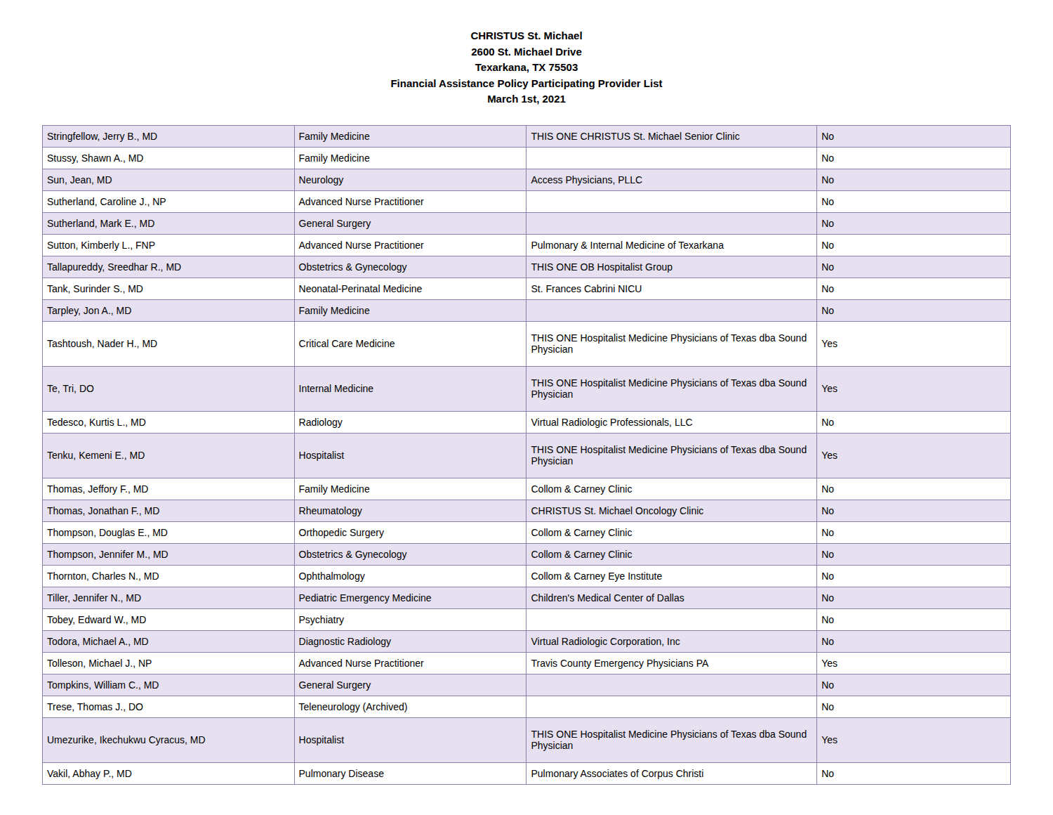CHRISTUS St. Michael
2600 St. Michael Drive
Texarkana, TX 75503
Financial Assistance Policy Participating Provider List
March 1st, 2021
| Stringfellow, Jerry B., MD | Family Medicine | THIS ONE CHRISTUS St. Michael Senior Clinic | No |
| Stussy, Shawn A., MD | Family Medicine | | No |
| Sun, Jean, MD | Neurology | Access Physicians, PLLC | No |
| Sutherland, Caroline J., NP | Advanced Nurse Practitioner | | No |
| Sutherland, Mark E., MD | General Surgery | | No |
| Sutton, Kimberly L., FNP | Advanced Nurse Practitioner | Pulmonary & Internal Medicine of Texarkana | No |
| Tallapureddy, Sreedhar R., MD | Obstetrics & Gynecology | THIS ONE OB Hospitalist Group | No |
| Tank, Surinder S., MD | Neonatal-Perinatal Medicine | St. Frances Cabrini NICU | No |
| Tarpley, Jon A., MD | Family Medicine | | No |
| Tashtoush, Nader H., MD | Critical Care Medicine | THIS ONE Hospitalist Medicine Physicians of Texas dba Sound Physician | Yes |
| Te, Tri, DO | Internal Medicine | THIS ONE Hospitalist Medicine Physicians of Texas dba Sound Physician | Yes |
| Tedesco, Kurtis L., MD | Radiology | Virtual Radiologic Professionals, LLC | No |
| Tenku, Kemeni E., MD | Hospitalist | THIS ONE Hospitalist Medicine Physicians of Texas dba Sound Physician | Yes |
| Thomas, Jeffory F., MD | Family Medicine | Collom & Carney Clinic | No |
| Thomas, Jonathan F., MD | Rheumatology | CHRISTUS St. Michael Oncology Clinic | No |
| Thompson, Douglas E., MD | Orthopedic Surgery | Collom & Carney Clinic | No |
| Thompson, Jennifer M., MD | Obstetrics & Gynecology | Collom & Carney Clinic | No |
| Thornton, Charles N., MD | Ophthalmology | Collom & Carney Eye Institute | No |
| Tiller, Jennifer N., MD | Pediatric Emergency Medicine | Children's Medical Center of Dallas | No |
| Tobey, Edward W., MD | Psychiatry | | No |
| Todora, Michael A., MD | Diagnostic Radiology | Virtual Radiologic Corporation, Inc | No |
| Tolleson, Michael J., NP | Advanced Nurse Practitioner | Travis County Emergency Physicians PA | Yes |
| Tompkins, William C., MD | General Surgery | | No |
| Trese, Thomas J., DO | Teleneurology (Archived) | | No |
| Umezurike, Ikechukwu Cyracus, MD | Hospitalist | THIS ONE Hospitalist Medicine Physicians of Texas dba Sound Physician | Yes |
| Vakil, Abhay P., MD | Pulmonary Disease | Pulmonary Associates of Corpus Christi | No |